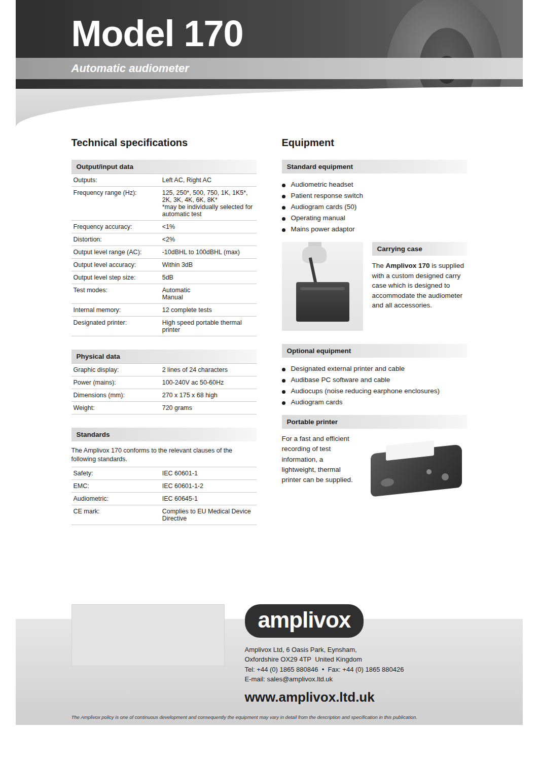Model 170
Automatic audiometer
Technical specifications
Output/input data
| Outputs: | Left AC, Right AC |
| Frequency range (Hz): | 125, 250*, 500, 750, 1K, 1K5*, 2K, 3K, 4K, 6K, 8K* *may be individually selected for automatic test |
| Frequency accuracy: | <1% |
| Distortion: | <2% |
| Output level range (AC): | -10dBHL to 100dBHL (max) |
| Output level accuracy: | Within 3dB |
| Output level step size: | 5dB |
| Test modes: | Automatic Manual |
| Internal memory: | 12 complete tests |
| Designated printer: | High speed portable thermal printer |
Physical data
| Graphic display: | 2 lines of 24 characters |
| Power (mains): | 100-240V ac 50-60Hz |
| Dimensions (mm): | 270 x 175 x 68 high |
| Weight: | 720 grams |
Standards
The Amplivox 170 conforms to the relevant clauses of the following standards.
| Safety: | IEC 60601-1 |
| EMC: | IEC 60601-1-2 |
| Audiometric: | IEC 60645-1 |
| CE mark: | Complies to EU Medical Device Directive |
Equipment
Standard equipment
Audiometric headset
Patient response switch
Audiogram cards (50)
Operating manual
Mains power adaptor
Carrying case
The Amplivox 170 is supplied with a custom designed carry case which is designed to accommodate the audiometer and all accessories.
Optional equipment
Designated external printer and cable
Audibase PC software and cable
Audiocups (noise reducing earphone enclosures)
Audiogram cards
Portable printer
For a fast and efficient recording of test information, a lightweight, thermal printer can be supplied.
amplivox
Amplivox Ltd, 6 Oasis Park, Eynsham,
Oxfordshire OX29 4TP United Kingdom
Tel: +44 (0) 1865 880846 • Fax: +44 (0) 1865 880426
E-mail: sales@amplivox.ltd.uk
www.amplivox.ltd.uk
The Amplivox policy is one of continuous development and consequently the equipment may vary in detail from the description and specification in this publication.